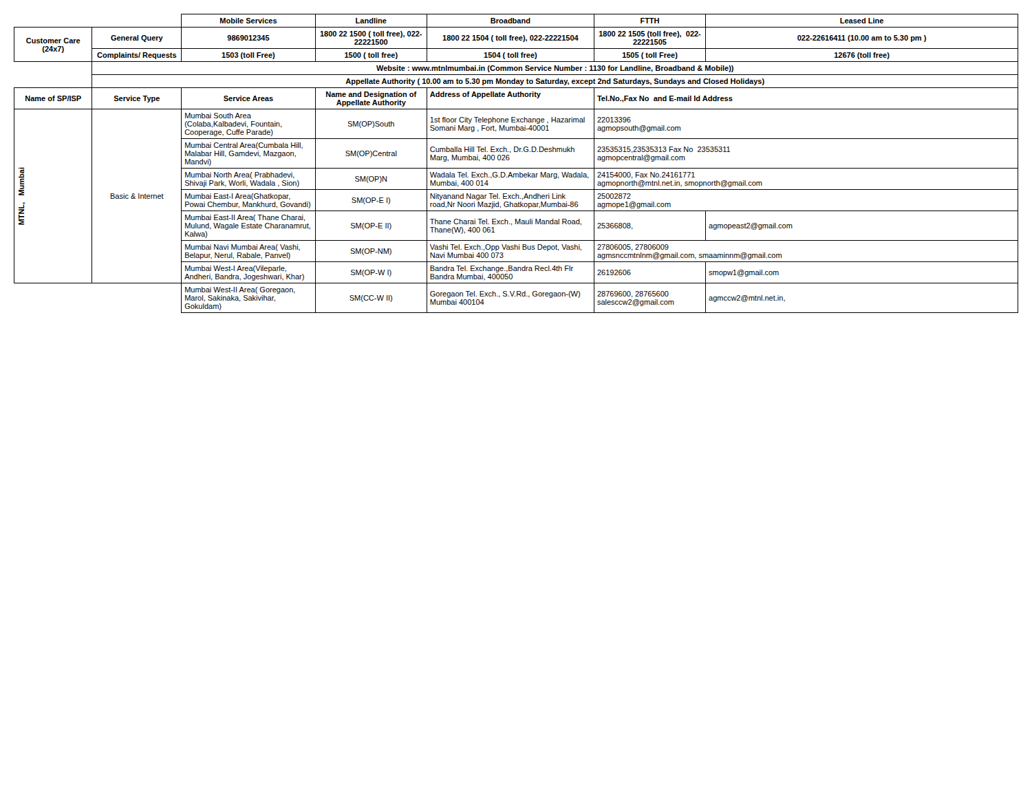| | | Mobile Services | Landline | Broadband | FTTH | Leased Line |
| Customer Care (24x7) | General Query | 9869012345 | 1800 22 1500 ( toll free), 022-22221500 | 1800 22 1504 ( toll free), 022-22221504 | 1800 22 1505 (toll free), 022-22221505 | 022-22616411 (10.00 am to 5.30 pm ) |
| Complaints/ Requests | 1503 (toll Free) | 1500 ( toll free) | 1504 ( toll free) | 1505 ( toll Free) | 12676 (toll free) |
| | Website : www.mtnlmumbai.in (Common Service Number : 1130 for Landline, Broadband & Mobile)) |
| | Appellate Authority ( 10.00 am to 5.30 pm Monday to Saturday, except 2nd Saturdays, Sundays and Closed Holidays) |
| Name of SP/ISP | Service Type | Service Areas | Name and Designation of Appellate Authority | Address of Appellate Authority | Tel.No.,Fax No and E-mail Id Address |
| MTNL, Mumbai | Basic & Internet | Mumbai South Area (Colaba,Kalbadevi, Fountain, Cooperage, Cuffe Parade) | SM(OP)South | 1st floor City Telephone Exchange , Hazarimal Somani Marg , Fort, Mumbai-40001 | 22013396 agmopsouth@gmail.com |
| Mumbai Central Area(Cumbala Hill, Malabar Hill, Gamdevi, Mazgaon, Mandvi) | SM(OP)Central | Cumballa Hill Tel. Exch., Dr.G.D.Deshmukh Marg, Mumbai, 400 026 | 23535315,23535313 Fax No 23535311 agmopcentral@gmail.com |
| Mumbai North Area( Prabhadevi, Shivaji Park, Worli, Wadala , Sion) | SM(OP)N | Wadala Tel. Exch.,G.D.Ambekar Marg, Wadala, Mumbai, 400 014 | 24154000, Fax No.24161771 agmopnorth@mtnl.net.in, smopnorth@gmail.com |
| Mumbai East-I Area(Ghatkopar, Powai Chembur, Mankhurd, Govandi) | SM(OP-E I) | Nityanand Nagar Tel. Exch.,Andheri Link road,Nr Noori Mazjid, Ghatkopar,Mumbai-86 | 25002872 agmope1@gmail.com |
| Mumbai East-II Area( Thane Charai, Mulund, Wagale Estate Charanamrut, Kalwa) | SM(OP-E II) | Thane Charai Tel. Exch., Mauli Mandal Road, Thane(W), 400 061 | 25366808, | agmopeast2@gmail.com |
| Mumbai Navi Mumbai Area( Vashi, Belapur, Nerul, Rabale, Panvel) | SM(OP-NM) | Vashi Tel. Exch.,Opp Vashi Bus Depot, Vashi, Navi Mumbai 400 073 | 27806005, 27806009 agmsnccmtnlnm@gmail.com, smaaminnm@gmail.com |
| Mumbai West-I Area(Vileparle, Andheri, Bandra, Jogeshwari, Khar) | SM(OP-W I) | Bandra Tel. Exchange.,Bandra Recl.4th Flr Bandra Mumbai, 400050 | 26192606 | smopw1@gmail.com |
| | | Mumbai West-II Area( Goregaon, Marol, Sakinaka, Sakivihar, Gokuldam) | SM(CC-W II) | Goregaon Tel. Exch., S.V.Rd., Goregaon-(W) Mumbai 400104 | 28769600, 28765600 salesccw2@gmail.com | agmccw2@mtnl.net.in, |